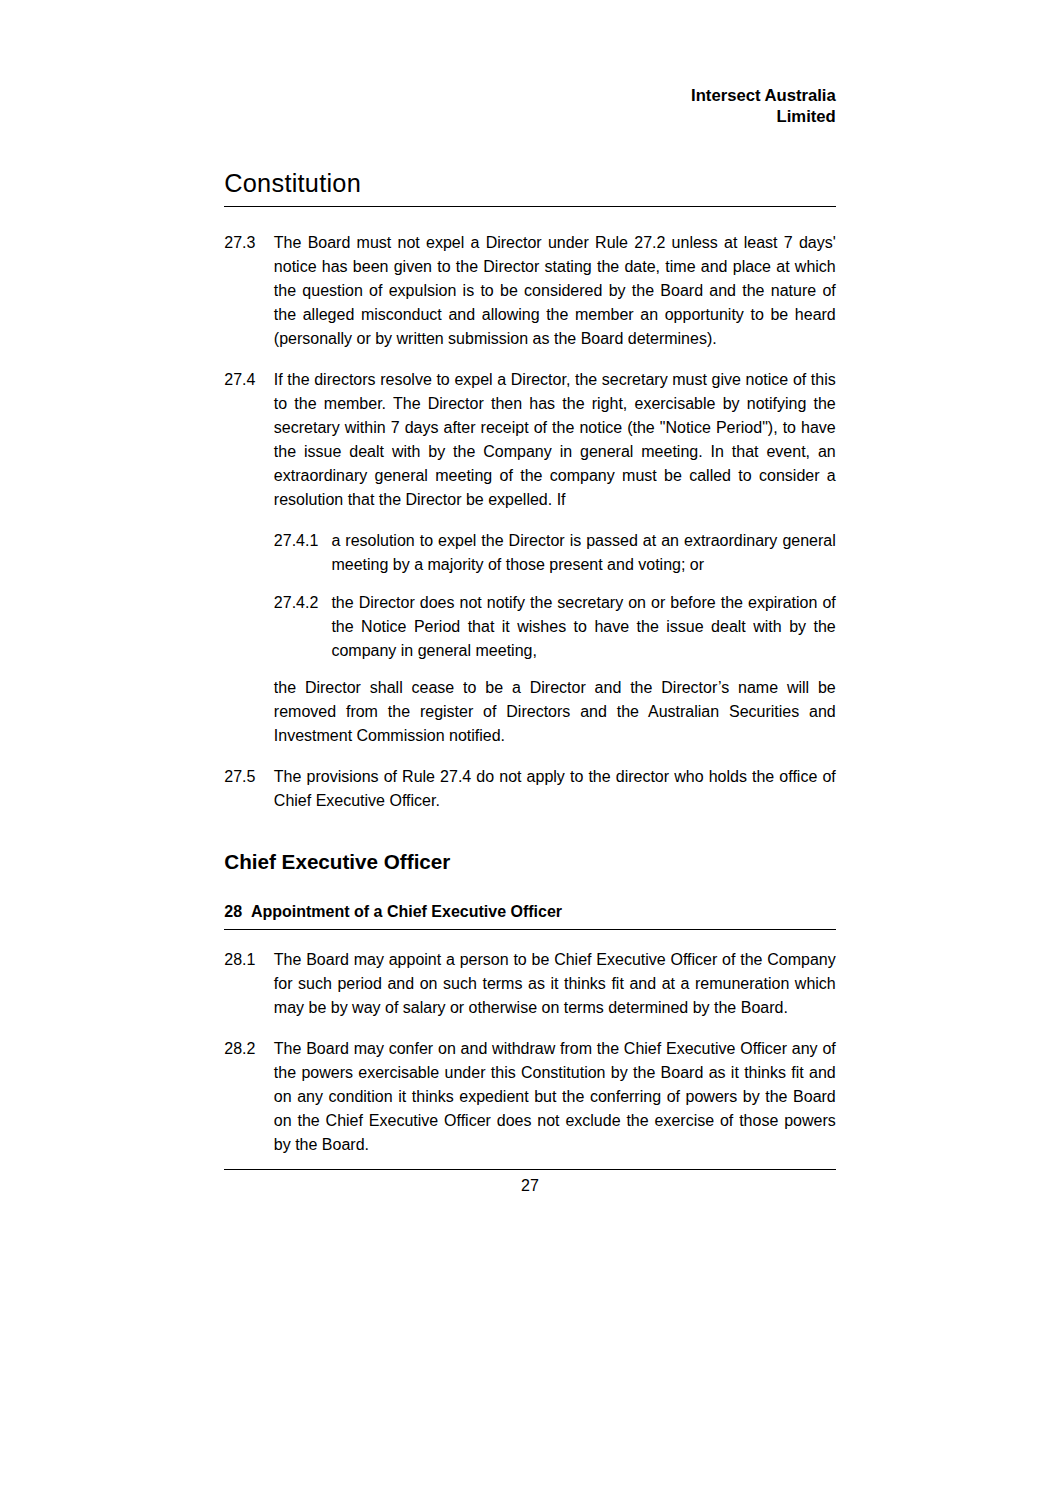Intersect Australia
Limited
Constitution
27.3
The Board must not expel a Director under Rule 27.2 unless at least 7 days' notice has been given to the Director stating the date, time and place at which the question of expulsion is to be considered by the Board and the nature of the alleged misconduct and allowing the member an opportunity to be heard (personally or by written submission as the Board determines).
27.4
If the directors resolve to expel a Director, the secretary must give notice of this to the member. The Director then has the right, exercisable by notifying the secretary within 7 days after receipt of the notice (the "Notice Period"), to have the issue dealt with by the Company in general meeting. In that event, an extraordinary general meeting of the company must be called to consider a resolution that the Director be expelled. If
27.4.1
a resolution to expel the Director is passed at an extraordinary general meeting by a majority of those present and voting; or
27.4.2
the Director does not notify the secretary on or before the expiration of the Notice Period that it wishes to have the issue dealt with by the company in general meeting,
the Director shall cease to be a Director and the Director’s name will be removed from the register of Directors and the Australian Securities and Investment Commission notified.
27.5
The provisions of Rule 27.4 do not apply to the director who holds the office of Chief Executive Officer.
Chief Executive Officer
28 Appointment of a Chief Executive Officer
28.1
The Board may appoint a person to be Chief Executive Officer of the Company for such period and on such terms as it thinks fit and at a remuneration which may be by way of salary or otherwise on terms determined by the Board.
28.2
The Board may confer on and withdraw from the Chief Executive Officer any of the powers exercisable under this Constitution by the Board as it thinks fit and on any condition it thinks expedient but the conferring of powers by the Board on the Chief Executive Officer does not exclude the exercise of those powers by the Board.
27